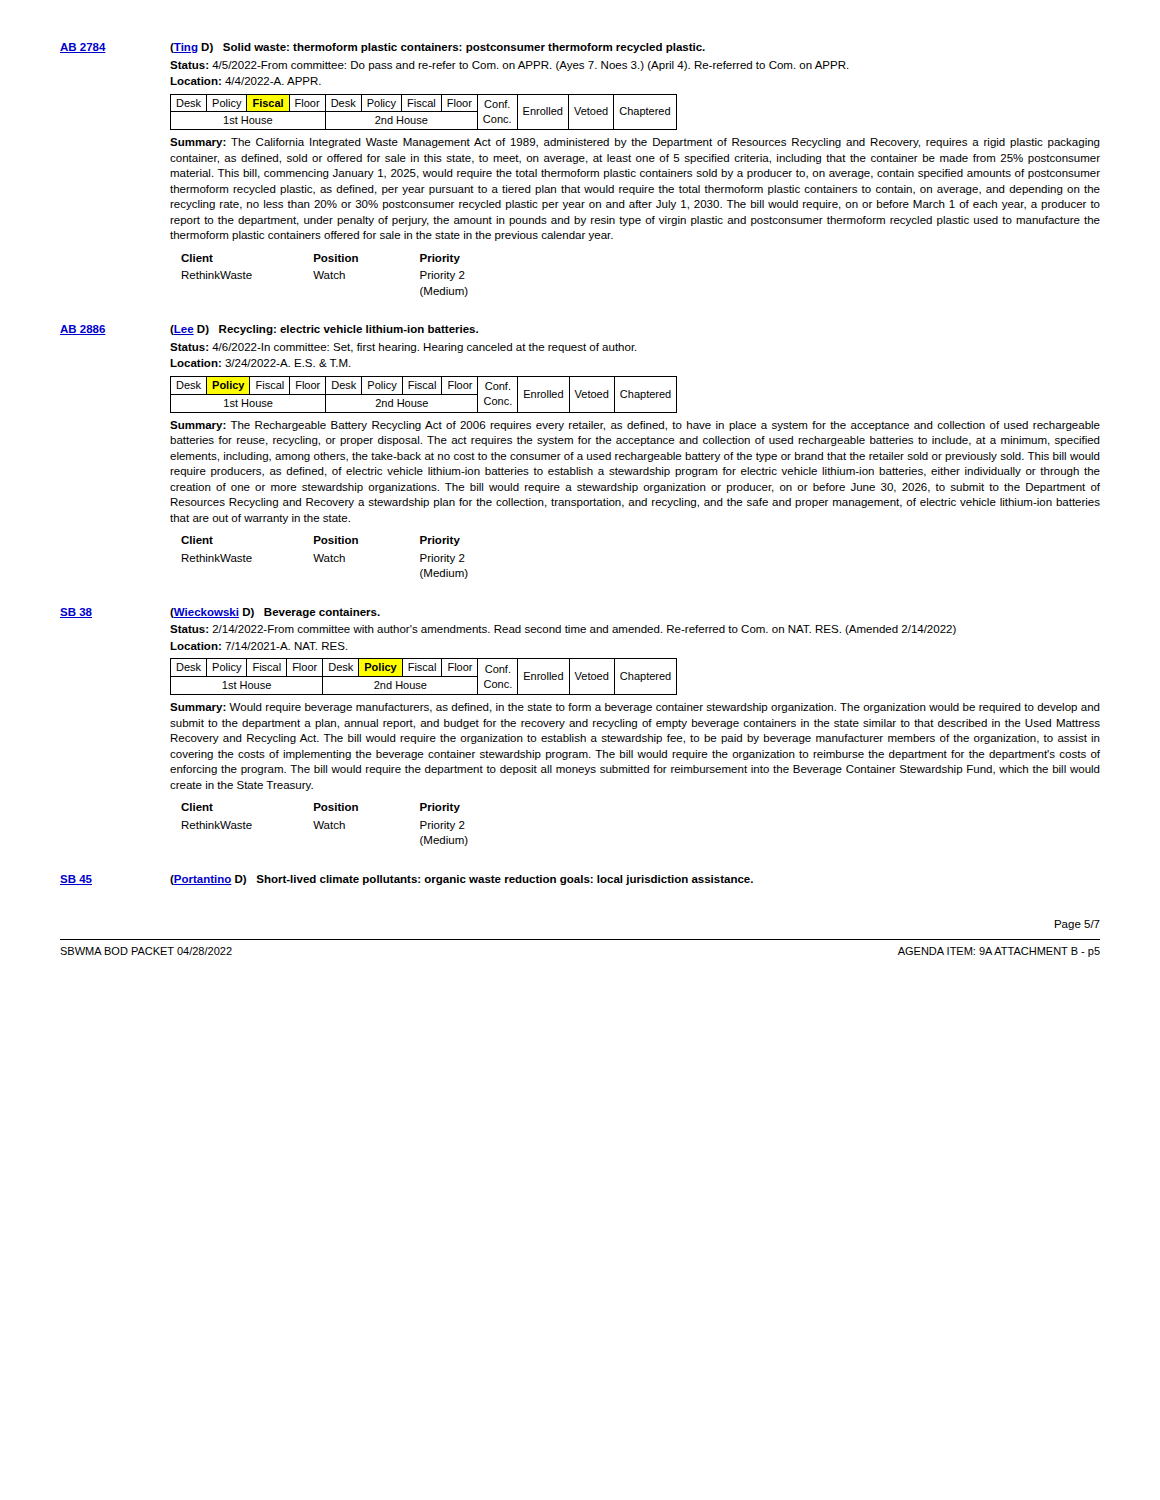AB 2784
(Ting D) Solid waste: thermoform plastic containers: postconsumer thermoform recycled plastic.
Status: 4/5/2022-From committee: Do pass and re-refer to Com. on APPR. (Ayes 7. Noes 3.) (April 4). Re-referred to Com. on APPR.
Location: 4/4/2022-A. APPR.
| Desk | Policy | Fiscal | Floor | Desk | Policy | Fiscal | Floor | Conf. Conc. | Enrolled | Vetoed | Chaptered |
| 1st House | 2nd House |
Summary: The California Integrated Waste Management Act of 1989, administered by the Department of Resources Recycling and Recovery, requires a rigid plastic packaging container, as defined, sold or offered for sale in this state, to meet, on average, at least one of 5 specified criteria, including that the container be made from 25% postconsumer material. This bill, commencing January 1, 2025, would require the total thermoform plastic containers sold by a producer to, on average, contain specified amounts of postconsumer thermoform recycled plastic, as defined, per year pursuant to a tiered plan that would require the total thermoform plastic containers to contain, on average, and depending on the recycling rate, no less than 20% or 30% postconsumer recycled plastic per year on and after July 1, 2030. The bill would require, on or before March 1 of each year, a producer to report to the department, under penalty of perjury, the amount in pounds and by resin type of virgin plastic and postconsumer thermoform recycled plastic used to manufacture the thermoform plastic containers offered for sale in the state in the previous calendar year.
| Client | Position | Priority |
| --- | --- | --- |
| RethinkWaste | Watch | Priority 2 (Medium) |
AB 2886
(Lee D) Recycling: electric vehicle lithium-ion batteries.
Status: 4/6/2022-In committee: Set, first hearing. Hearing canceled at the request of author.
Location: 3/24/2022-A. E.S. & T.M.
| Desk | Policy | Fiscal | Floor | Desk | Policy | Fiscal | Floor | Conf. Conc. | Enrolled | Vetoed | Chaptered |
| 1st House | 2nd House |
Summary: The Rechargeable Battery Recycling Act of 2006 requires every retailer, as defined, to have in place a system for the acceptance and collection of used rechargeable batteries for reuse, recycling, or proper disposal. The act requires the system for the acceptance and collection of used rechargeable batteries to include, at a minimum, specified elements, including, among others, the take-back at no cost to the consumer of a used rechargeable battery of the type or brand that the retailer sold or previously sold. This bill would require producers, as defined, of electric vehicle lithium-ion batteries to establish a stewardship program for electric vehicle lithium-ion batteries, either individually or through the creation of one or more stewardship organizations. The bill would require a stewardship organization or producer, on or before June 30, 2026, to submit to the Department of Resources Recycling and Recovery a stewardship plan for the collection, transportation, and recycling, and the safe and proper management, of electric vehicle lithium-ion batteries that are out of warranty in the state.
| Client | Position | Priority |
| --- | --- | --- |
| RethinkWaste | Watch | Priority 2 (Medium) |
SB 38
(Wieckowski D) Beverage containers.
Status: 2/14/2022-From committee with author's amendments. Read second time and amended. Re-referred to Com. on NAT. RES. (Amended 2/14/2022)
Location: 7/14/2021-A. NAT. RES.
| Desk | Policy | Fiscal | Floor | Desk | Policy | Fiscal | Floor | Conf. Conc. | Enrolled | Vetoed | Chaptered |
| 1st House | 2nd House |
Summary: Would require beverage manufacturers, as defined, in the state to form a beverage container stewardship organization. The organization would be required to develop and submit to the department a plan, annual report, and budget for the recovery and recycling of empty beverage containers in the state similar to that described in the Used Mattress Recovery and Recycling Act. The bill would require the organization to establish a stewardship fee, to be paid by beverage manufacturer members of the organization, to assist in covering the costs of implementing the beverage container stewardship program. The bill would require the organization to reimburse the department for the department's costs of enforcing the program. The bill would require the department to deposit all moneys submitted for reimbursement into the Beverage Container Stewardship Fund, which the bill would create in the State Treasury.
| Client | Position | Priority |
| --- | --- | --- |
| RethinkWaste | Watch | Priority 2 (Medium) |
SB 45
(Portantino D) Short-lived climate pollutants: organic waste reduction goals: local jurisdiction assistance.
Page 5/7
SBWMA BOD PACKET 04/28/2022 AGENDA ITEM: 9A ATTACHMENT B - p5